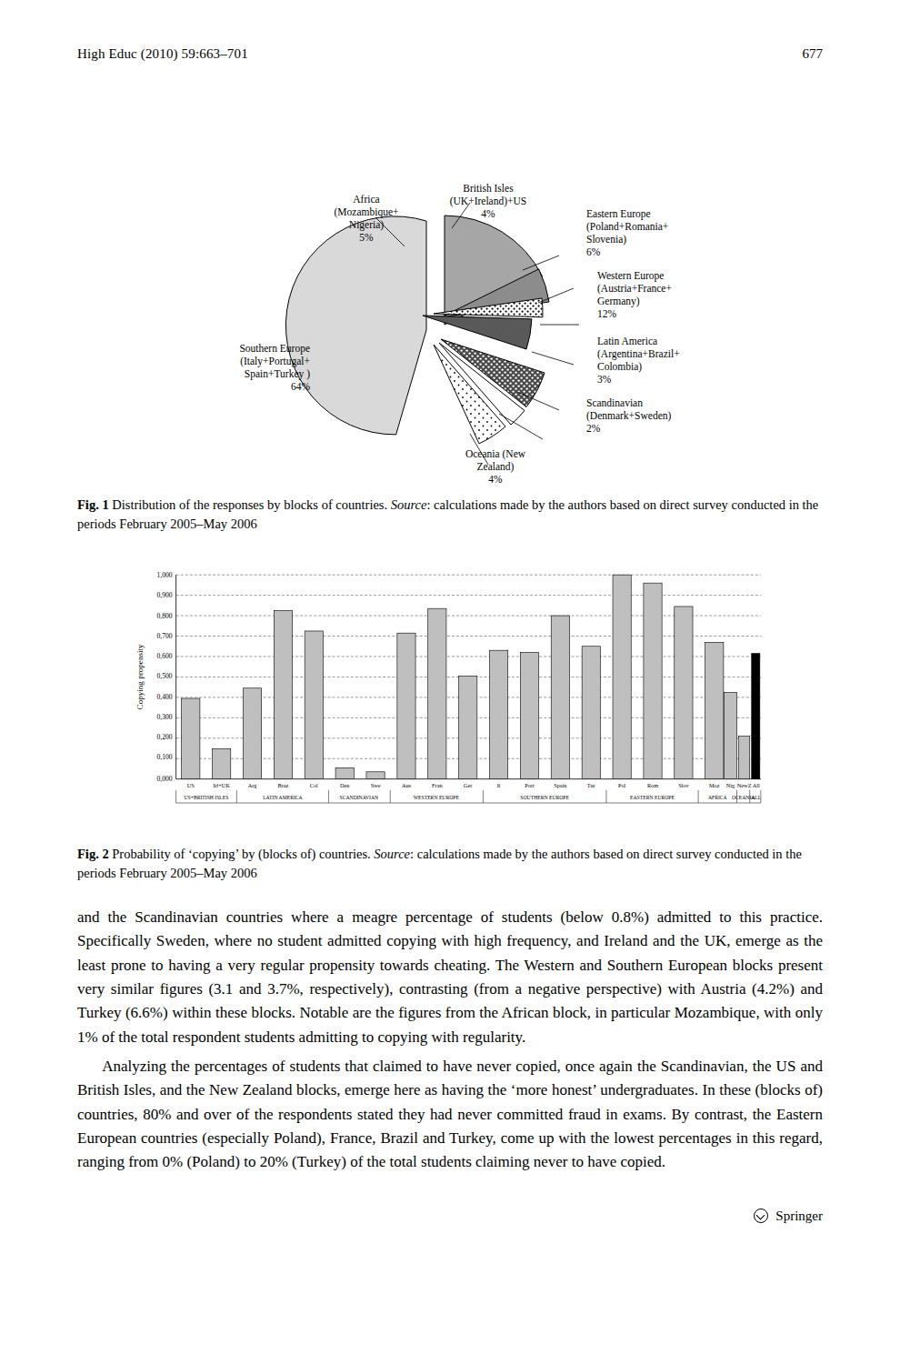High Educ (2010) 59:663–701 677
Africa (Mozambique+ Nigeria) 5% British Isles (UK+Ireland)+US 4% Eastern Europe (Poland+Romania+ Slovenia) 6% Western Europe (Austria+France+ Germany) 12% Latin America (Argentina+Brazil+ Colombia) 3% Scandinavian (Denmark+Sweden) 2% Oceania (New Zealand) 4% Southern Europe (Italy+Portugal+ Spain+Turkey ) 64%
Fig. 1 Distribution of the responses by blocks of countries. Source: calculations made by the authors based on direct survey conducted in the periods February 2005–May 2006
1,000 0,900 0,800 0,700 0,600 0,500 0,400 0,300 0,200 0,100 0,000 Copying propensity US Irl+UK Arg Braz Col Den Swe Aus Fran Ger It Port Spain Tur Pol Rom Slov Moz Nig NewZ All US+BRITISH ISLES LATIN AMERICA SCANDINAVIAN WESTERN EUROPE SOUTHERN EUROPE EASTERN EUROPE AFRICA OCEANIA ALL
Fig. 2 Probability of ‘copying’ by (blocks of) countries. Source: calculations made by the authors based on direct survey conducted in the periods February 2005–May 2006
and the Scandinavian countries where a meagre percentage of students (below 0.8%) admitted to this practice. Specifically Sweden, where no student admitted copying with high frequency, and Ireland and the UK, emerge as the least prone to having a very regular propensity towards cheating. The Western and Southern European blocks present very similar figures (3.1 and 3.7%, respectively), contrasting (from a negative perspective) with Austria (4.2%) and Turkey (6.6%) within these blocks. Notable are the figures from the African block, in particular Mozambique, with only 1% of the total respondent students admitting to copying with regularity.
Analyzing the percentages of students that claimed to have never copied, once again the Scandinavian, the US and British Isles, and the New Zealand blocks, emerge here as having the ‘more honest’ undergraduates. In these (blocks of) countries, 80% and over of the respondents stated they had never committed fraud in exams. By contrast, the Eastern European countries (especially Poland), France, Brazil and Turkey, come up with the lowest percentages in this regard, ranging from 0% (Poland) to 20% (Turkey) of the total students claiming never to have copied.
Springer